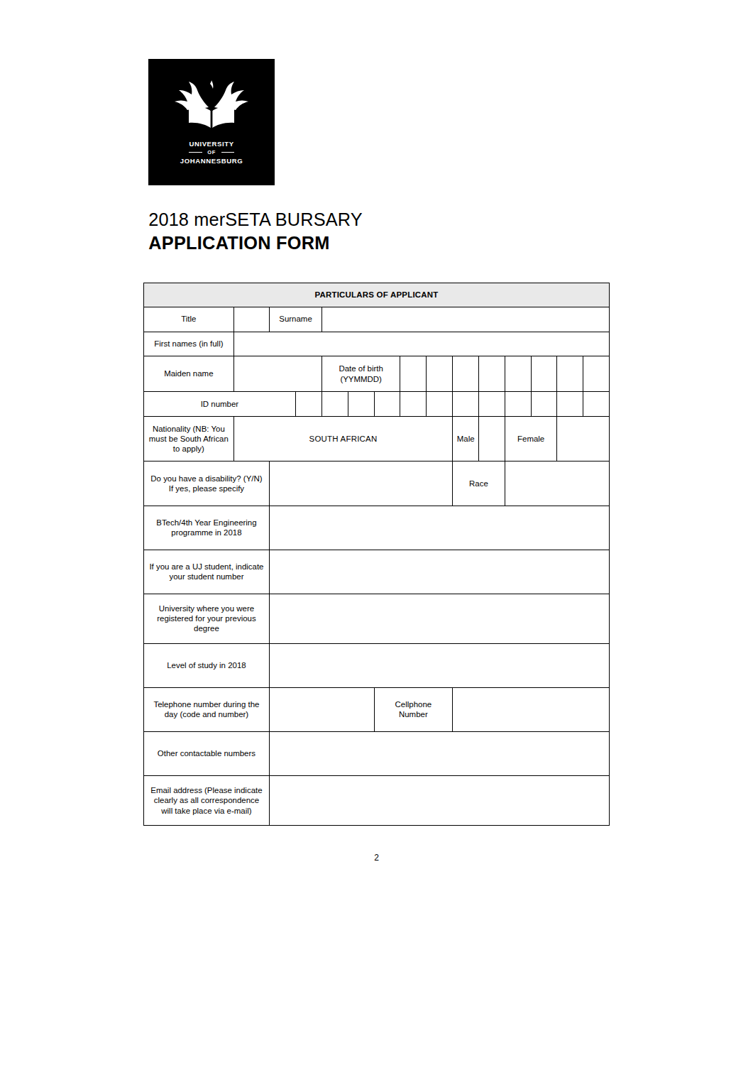UNIVERSITY
OF
JOHANNESBURG
2018 merSETA BURSARY
APPLICATION FORM
| PARTICULARS OF APPLICANT |
| --- |
| Title | | Surname | |
| First names (in full) | |
| Maiden name | | Date of birth (YYMMDD) | | | | | | | | |
| ID number | | | | | | | | | | | | |
| Nationality (NB: You must be South African to apply) | SOUTH AFRICAN | Male | | Female | |
| Do you have a disability? (Y/N) If yes, please specify | | Race | |
| BTech/4th Year Engineering programme in 2018 | |
| If you are a UJ student, indicate your student number | |
| University where you were registered for your previous degree | |
| Level of study in 2018 | |
| Telephone number during the day (code and number) | | Cellphone Number | |
| Other contactable numbers | |
| Email address (Please indicate clearly as all correspondence will take place via e-mail) | |
2